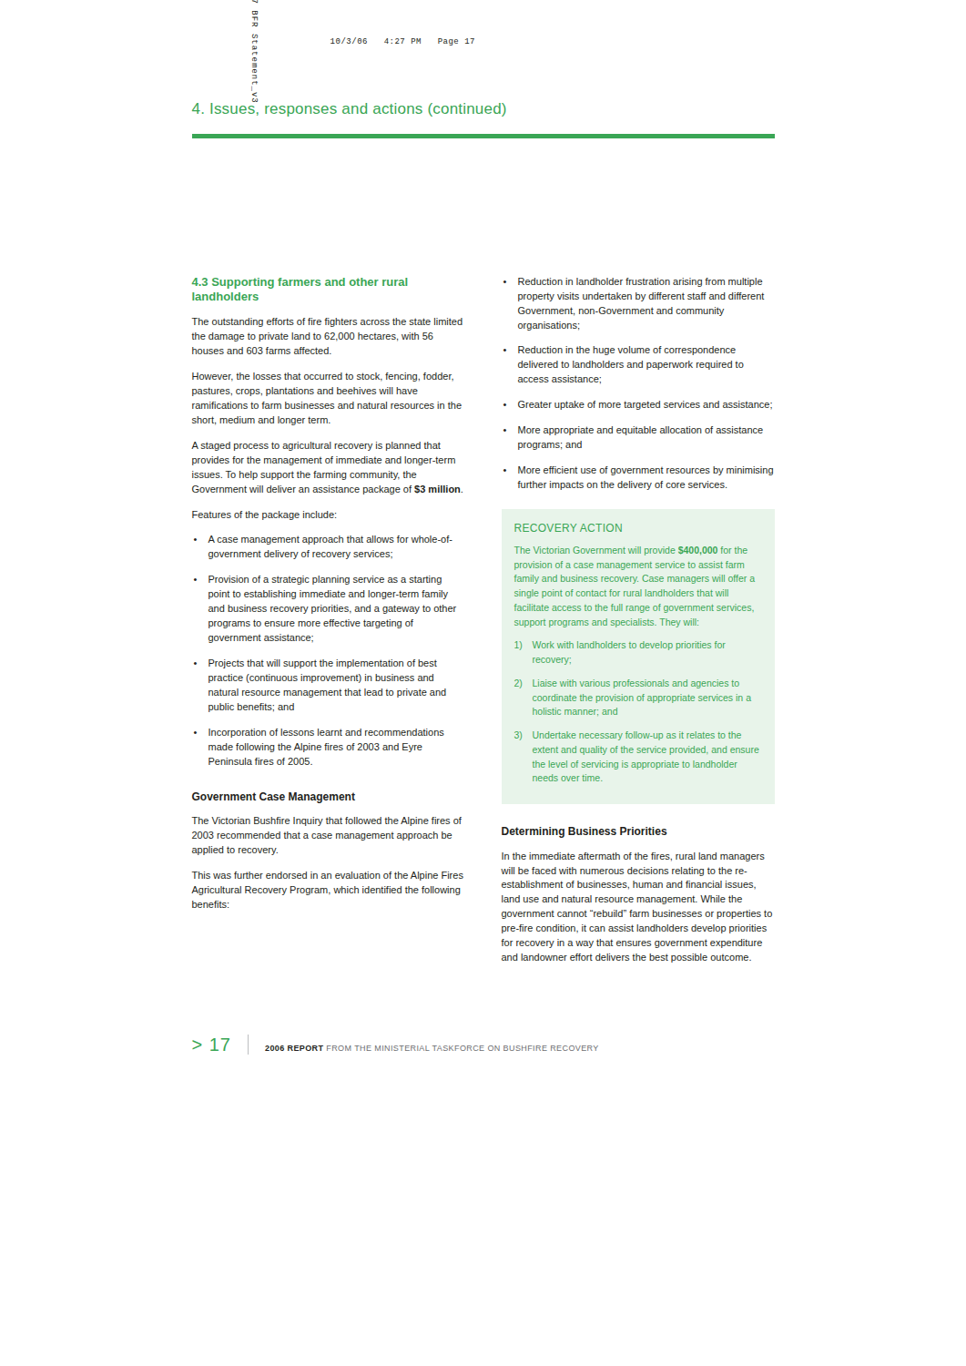4677 BFR Statement_v3 10/3/06 4:27 PM Page 17
4. Issues, responses and actions (continued)
4.3 Supporting farmers and other rural landholders
The outstanding efforts of fire fighters across the state limited the damage to private land to 62,000 hectares, with 56 houses and 603 farms affected.
However, the losses that occurred to stock, fencing, fodder, pastures, crops, plantations and beehives will have ramifications to farm businesses and natural resources in the short, medium and longer term.
A staged process to agricultural recovery is planned that provides for the management of immediate and longer-term issues. To help support the farming community, the Government will deliver an assistance package of $3 million.
Features of the package include:
A case management approach that allows for whole-of-government delivery of recovery services;
Provision of a strategic planning service as a starting point to establishing immediate and longer-term family and business recovery priorities, and a gateway to other programs to ensure more effective targeting of government assistance;
Projects that will support the implementation of best practice (continuous improvement) in business and natural resource management that lead to private and public benefits; and
Incorporation of lessons learnt and recommendations made following the Alpine fires of 2003 and Eyre Peninsula fires of 2005.
Government Case Management
The Victorian Bushfire Inquiry that followed the Alpine fires of 2003 recommended that a case management approach be applied to recovery.
This was further endorsed in an evaluation of the Alpine Fires Agricultural Recovery Program, which identified the following benefits:
Reduction in landholder frustration arising from multiple property visits undertaken by different staff and different Government, non-Government and community organisations;
Reduction in the huge volume of correspondence delivered to landholders and paperwork required to access assistance;
Greater uptake of more targeted services and assistance;
More appropriate and equitable allocation of assistance programs; and
More efficient use of government resources by minimising further impacts on the delivery of core services.
RECOVERY ACTION
The Victorian Government will provide $400,000 for the provision of a case management service to assist farm family and business recovery. Case managers will offer a single point of contact for rural landholders that will facilitate access to the full range of government services, support programs and specialists. They will:
Work with landholders to develop priorities for recovery;
Liaise with various professionals and agencies to coordinate the provision of appropriate services in a holistic manner; and
Undertake necessary follow-up as it relates to the extent and quality of the service provided, and ensure the level of servicing is appropriate to landholder needs over time.
Determining Business Priorities
In the immediate aftermath of the fires, rural land managers will be faced with numerous decisions relating to the re-establishment of businesses, human and financial issues, land use and natural resource management. While the government cannot “rebuild” farm businesses or properties to pre-fire condition, it can assist landholders develop priorities for recovery in a way that ensures government expenditure and landowner effort delivers the best possible outcome.
> 17 2006 REPORT FROM THE MINISTERIAL TASKFORCE ON BUSHFIRE RECOVERY